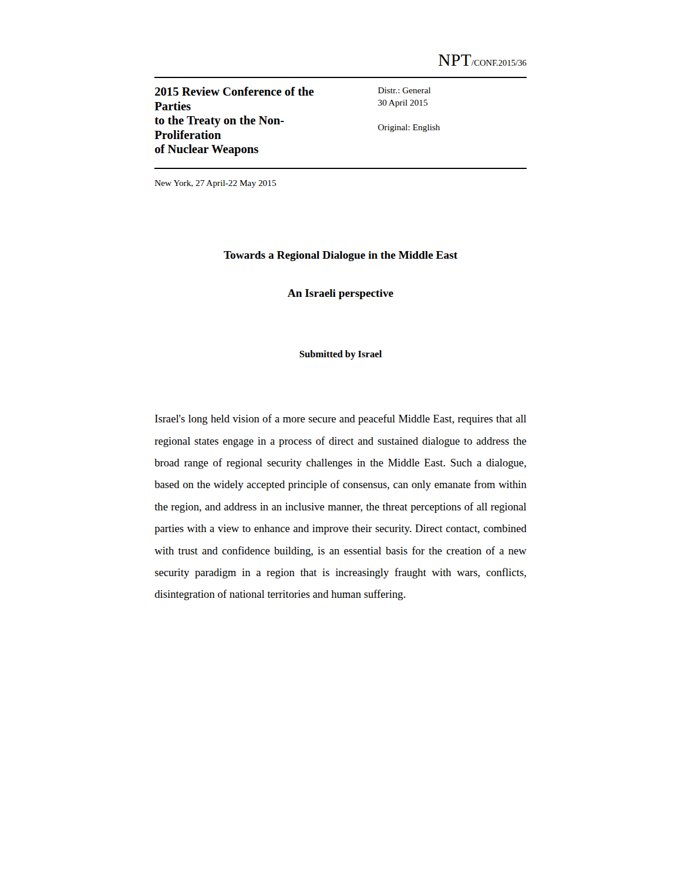NPT/CONF.2015/36
2015 Review Conference of the Parties
to the Treaty on the Non-Proliferation
of Nuclear Weapons
Distr.: General
30 April 2015
Original: English
New York, 27 April-22 May 2015
Towards a Regional Dialogue in the Middle East
An Israeli perspective
Submitted by Israel
Israel's long held vision of a more secure and peaceful Middle East, requires that all regional states engage in a process of direct and sustained dialogue to address the broad range of regional security challenges in the Middle East. Such a dialogue, based on the widely accepted principle of consensus, can only emanate from within the region, and address in an inclusive manner, the threat perceptions of all regional parties with a view to enhance and improve their security. Direct contact, combined with trust and confidence building, is an essential basis for the creation of a new security paradigm in a region that is increasingly fraught with wars, conflicts, disintegration of national territories and human suffering.